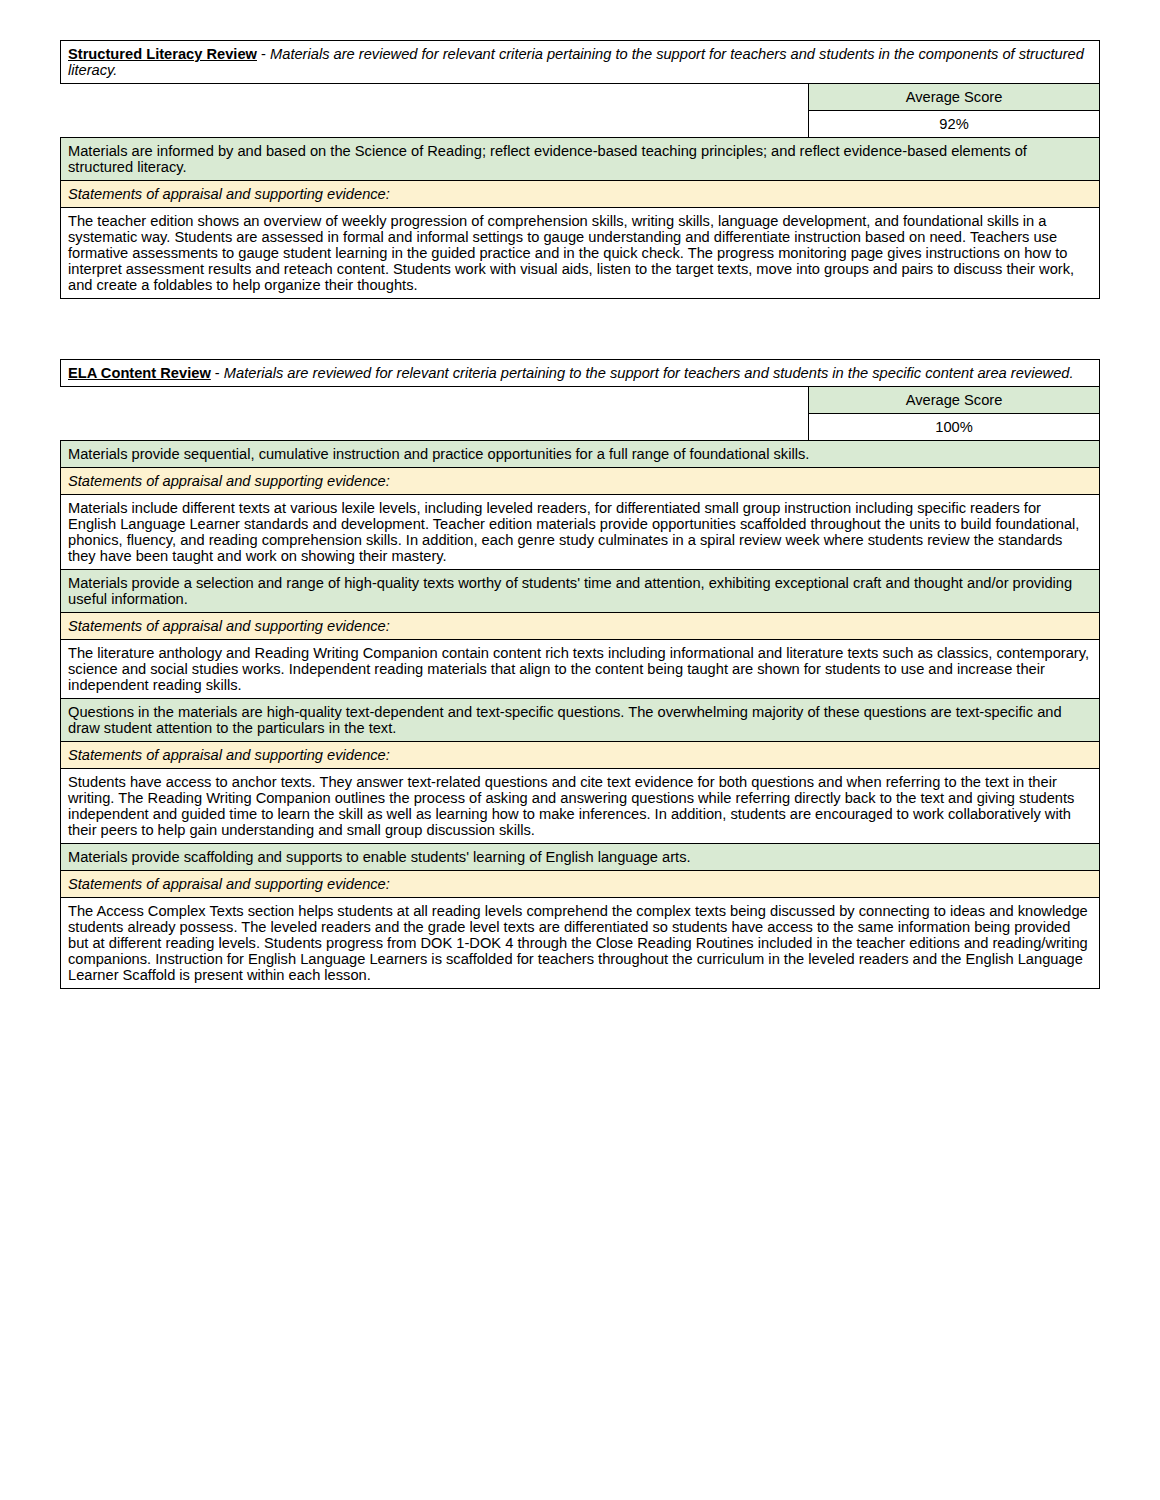| Structured Literacy Review - Materials are reviewed for relevant criteria pertaining to the support for teachers and students in the components of structured literacy. |
| | Average Score |
| | 92% |
| Materials are informed by and based on the Science of Reading; reflect evidence-based teaching principles; and reflect evidence-based elements of structured literacy. |
| Statements of appraisal and supporting evidence: |
| The teacher edition shows an overview of weekly progression of comprehension skills, writing skills, language development, and foundational skills in a systematic way. Students are assessed in formal and informal settings to gauge understanding and differentiate instruction based on need. Teachers use formative assessments to gauge student learning in the guided practice and in the quick check. The progress monitoring page gives instructions on how to interpret assessment results and reteach content. Students work with visual aids, listen to the target texts, move into groups and pairs to discuss their work, and create a foldables to help organize their thoughts. |
| ELA Content Review - Materials are reviewed for relevant criteria pertaining to the support for teachers and students in the specific content area reviewed. |
| | Average Score |
| | 100% |
| Materials provide sequential, cumulative instruction and practice opportunities for a full range of foundational skills. |
| Statements of appraisal and supporting evidence: |
| Materials include different texts at various lexile levels, including leveled readers, for differentiated small group instruction including specific readers for English Language Learner standards and development. Teacher edition materials provide opportunities scaffolded throughout the units to build foundational, phonics, fluency, and reading comprehension skills. In addition, each genre study culminates in a spiral review week where students review the standards they have been taught and work on showing their mastery. |
| Materials provide a selection and range of high-quality texts worthy of students' time and attention, exhibiting exceptional craft and thought and/or providing useful information. |
| Statements of appraisal and supporting evidence: |
| The literature anthology and Reading Writing Companion contain content rich texts including informational and literature texts such as classics, contemporary, science and social studies works. Independent reading materials that align to the content being taught are shown for students to use and increase their independent reading skills. |
| Questions in the materials are high-quality text-dependent and text-specific questions. The overwhelming majority of these questions are text-specific and draw student attention to the particulars in the text. |
| Statements of appraisal and supporting evidence: |
| Students have access to anchor texts. They answer text-related questions and cite text evidence for both questions and when referring to the text in their writing. The Reading Writing Companion outlines the process of asking and answering questions while referring directly back to the text and giving students independent and guided time to learn the skill as well as learning how to make inferences. In addition, students are encouraged to work collaboratively with their peers to help gain understanding and small group discussion skills. |
| Materials provide scaffolding and supports to enable students' learning of English language arts. |
| Statements of appraisal and supporting evidence: |
| The Access Complex Texts section helps students at all reading levels comprehend the complex texts being discussed by connecting to ideas and knowledge students already possess. The leveled readers and the grade level texts are differentiated so students have access to the same information being provided but at different reading levels. Students progress from DOK 1-DOK 4 through the Close Reading Routines included in the teacher editions and reading/writing companions. Instruction for English Language Learners is scaffolded for teachers throughout the curriculum in the leveled readers and the English Language Learner Scaffold is present within each lesson. |